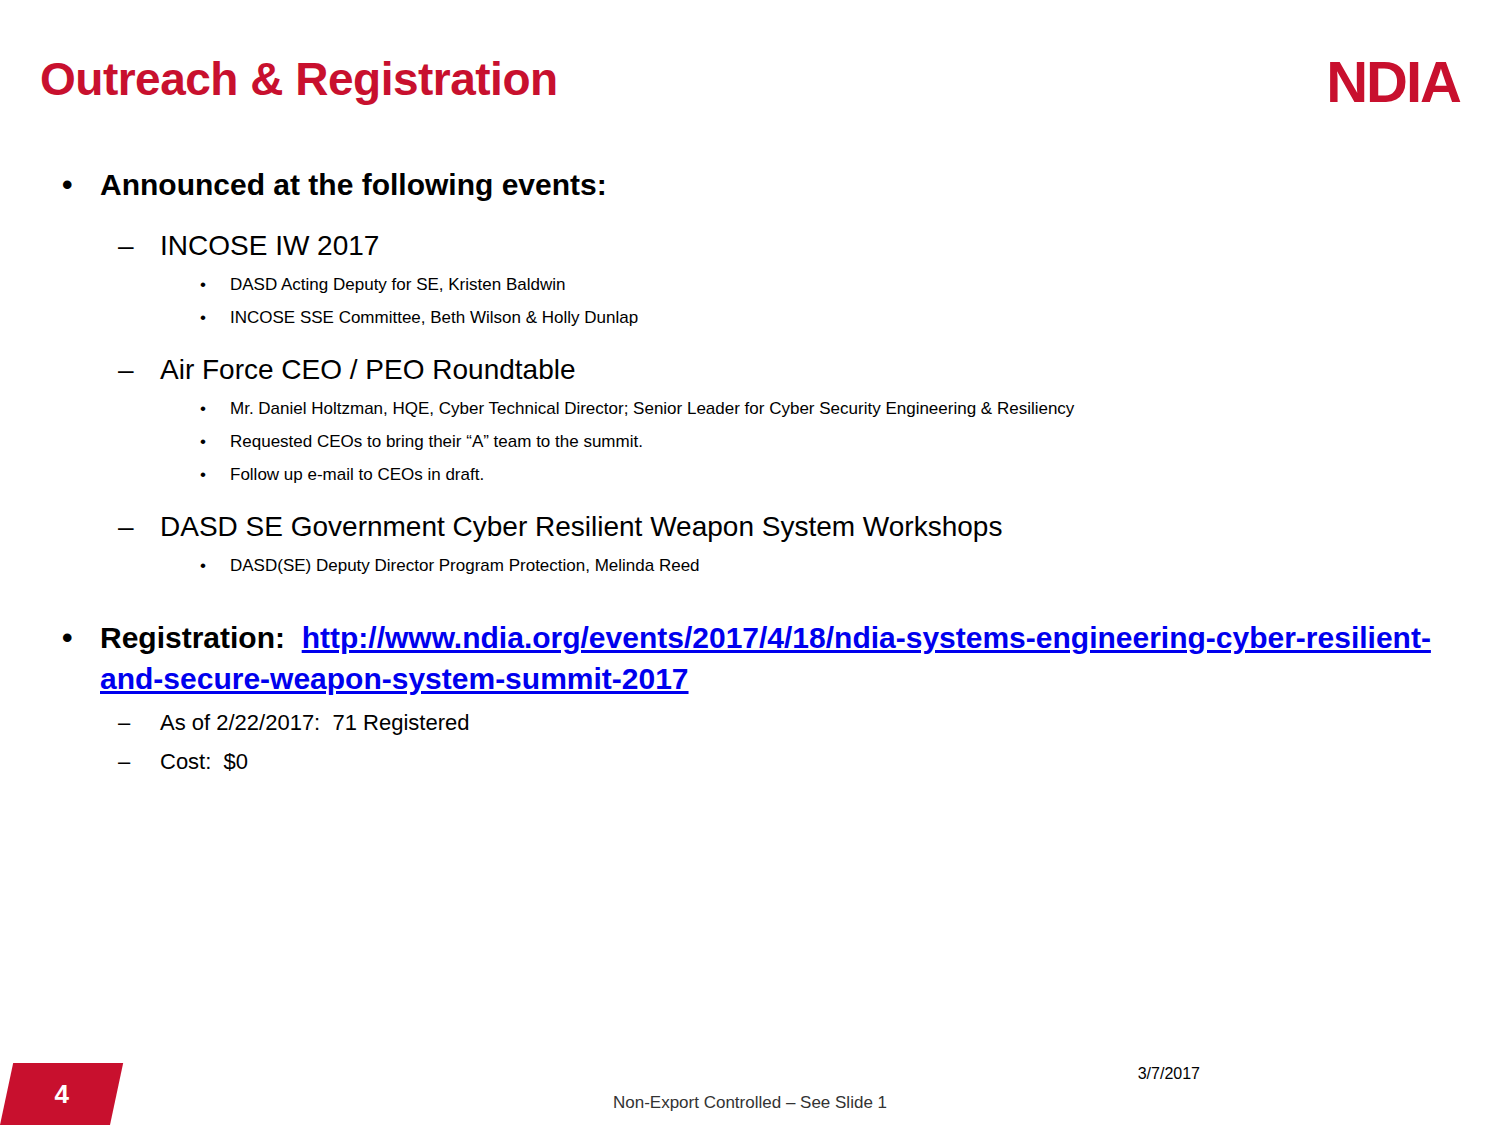Outreach & Registration
NDIA
Announced at the following events:
INCOSE IW 2017
DASD Acting Deputy for SE, Kristen Baldwin
INCOSE SSE Committee, Beth Wilson & Holly Dunlap
Air Force CEO / PEO Roundtable
Mr. Daniel Holtzman, HQE, Cyber Technical Director; Senior Leader for Cyber Security Engineering & Resiliency
Requested CEOs to bring their “A” team to the summit.
Follow up e-mail to CEOs in draft.
DASD SE Government Cyber Resilient Weapon System Workshops
DASD(SE) Deputy Director Program Protection, Melinda Reed
Registration: http://www.ndia.org/events/2017/4/18/ndia-systems-engineering-cyber-resilient-and-secure-weapon-system-summit-2017
As of 2/22/2017: 71 Registered
Cost: $0
4
3/7/2017
Non-Export Controlled – See Slide 1